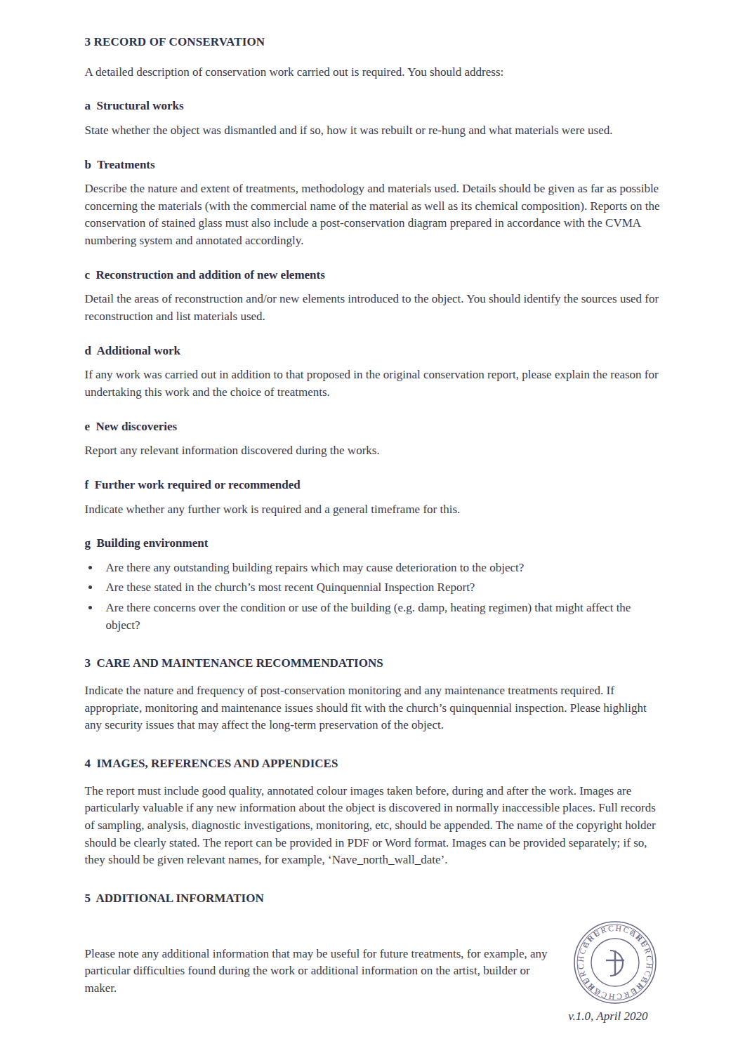3 RECORD OF CONSERVATION
A detailed description of conservation work carried out is required. You should address:
a Structural works
State whether the object was dismantled and if so, how it was rebuilt or re-hung and what materials were used.
b Treatments
Describe the nature and extent of treatments, methodology and materials used. Details should be given as far as possible concerning the materials (with the commercial name of the material as well as its chemical composition). Reports on the conservation of stained glass must also include a post-conservation diagram prepared in accordance with the CVMA numbering system and annotated accordingly.
c Reconstruction and addition of new elements
Detail the areas of reconstruction and/or new elements introduced to the object. You should identify the sources used for reconstruction and list materials used.
d Additional work
If any work was carried out in addition to that proposed in the original conservation report, please explain the reason for undertaking this work and the choice of treatments.
e New discoveries
Report any relevant information discovered during the works.
f Further work required or recommended
Indicate whether any further work is required and a general timeframe for this.
g Building environment
Are there any outstanding building repairs which may cause deterioration to the object?
Are these stated in the church’s most recent Quinquennial Inspection Report?
Are there concerns over the condition or use of the building (e.g. damp, heating regimen) that might affect the object?
3 CARE AND MAINTENANCE RECOMMENDATIONS
Indicate the nature and frequency of post-conservation monitoring and any maintenance treatments required. If appropriate, monitoring and maintenance issues should fit with the church’s quinquennial inspection. Please highlight any security issues that may affect the long-term preservation of the object.
4 IMAGES, REFERENCES AND APPENDICES
The report must include good quality, annotated colour images taken before, during and after the work. Images are particularly valuable if any new information about the object is discovered in normally inaccessible places. Full records of sampling, analysis, diagnostic investigations, monitoring, etc, should be appended. The name of the copyright holder should be clearly stated. The report can be provided in PDF or Word format. Images can be provided separately; if so, they should be given relevant names, for example, ‘Nave_north_wall_date’.
5 ADDITIONAL INFORMATION
Please note any additional information that may be useful for future treatments, for example, any particular difficulties found during the work or additional information on the artist, builder or maker.
CHURCHCARE CHURCHCARE CHURCHCARE CHURCHCARE
v.1.0, April 2020